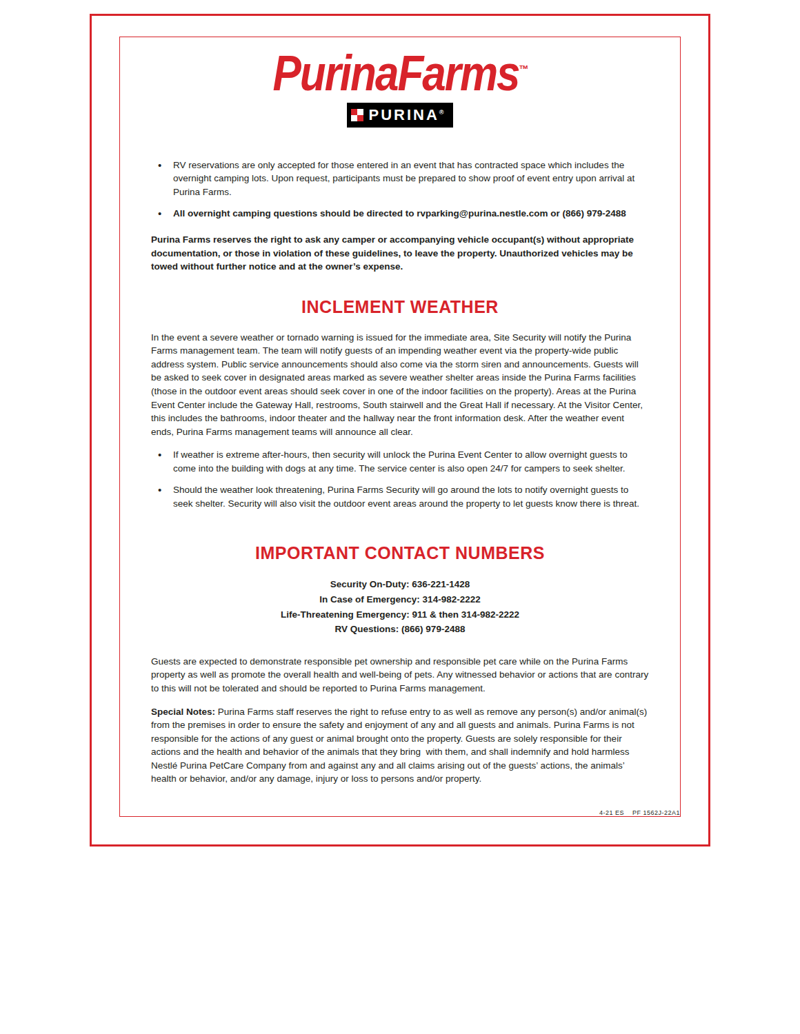PurinaFarms™
PURINA®
RV reservations are only accepted for those entered in an event that has contracted space which includes the overnight camping lots. Upon request, participants must be prepared to show proof of event entry upon arrival at Purina Farms.
All overnight camping questions should be directed to rvparking@purina.nestle.com or (866) 979-2488
Purina Farms reserves the right to ask any camper or accompanying vehicle occupant(s) without appropriate documentation, or those in violation of these guidelines, to leave the property. Unauthorized vehicles may be towed without further notice and at the owner’s expense.
Inclement Weather
In the event a severe weather or tornado warning is issued for the immediate area, Site Security will notify the Purina Farms management team. The team will notify guests of an impending weather event via the property-wide public address system. Public service announcements should also come via the storm siren and announcements. Guests will be asked to seek cover in designated areas marked as severe weather shelter areas inside the Purina Farms facilities (those in the outdoor event areas should seek cover in one of the indoor facilities on the property). Areas at the Purina Event Center include the Gateway Hall, restrooms, South stairwell and the Great Hall if necessary. At the Visitor Center, this includes the bathrooms, indoor theater and the hallway near the front information desk. After the weather event ends, Purina Farms management teams will announce all clear.
If weather is extreme after-hours, then security will unlock the Purina Event Center to allow overnight guests to come into the building with dogs at any time. The service center is also open 24/7 for campers to seek shelter.
Should the weather look threatening, Purina Farms Security will go around the lots to notify overnight guests to seek shelter. Security will also visit the outdoor event areas around the property to let guests know there is threat.
Important Contact Numbers
Security On-Duty: 636-221-1428
In Case of Emergency: 314-982-2222
Life-Threatening Emergency: 911 & then 314-982-2222
RV Questions: (866) 979-2488
Guests are expected to demonstrate responsible pet ownership and responsible pet care while on the Purina Farms property as well as promote the overall health and well-being of pets. Any witnessed behavior or actions that are contrary to this will not be tolerated and should be reported to Purina Farms management.
Special Notes: Purina Farms staff reserves the right to refuse entry to as well as remove any person(s) and/or animal(s) from the premises in order to ensure the safety and enjoyment of any and all guests and animals. Purina Farms is not responsible for the actions of any guest or animal brought onto the property. Guests are solely responsible for their actions and the health and behavior of the animals that they bring with them, and shall indemnify and hold harmless Nestlé Purina PetCare Company from and against any and all claims arising out of the guests’ actions, the animals’ health or behavior, and/or any damage, injury or loss to persons and/or property.
4-21 ES PF 1562J-22A1